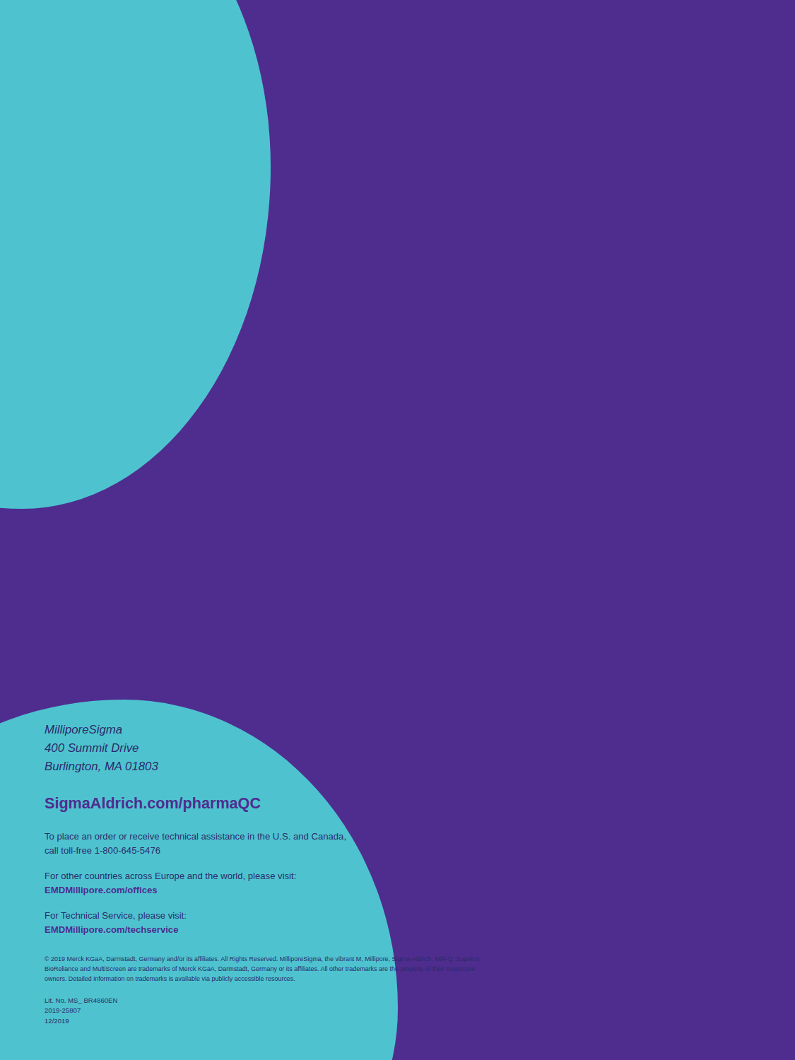MilliporeSigma
400 Summit Drive
Burlington, MA 01803
SigmaAldrich.com/pharmaQC
To place an order or receive technical assistance in the U.S. and Canada,
call toll-free 1-800-645-5476
For other countries across Europe and the world, please visit:
EMDMillipore.com/offices
For Technical Service, please visit:
EMDMillipore.com/techservice
© 2019 Merck KGaA, Darmstadt, Germany and/or its affiliates. All Rights Reserved. MilliporeSigma, the vibrant M, Millipore, Sigma-Aldrich, Milli-Q, Supelco, BioReliance and MultiScreen are trademarks of Merck KGaA, Darmstadt, Germany or its affiliates. All other trademarks are the property of their respective owners. Detailed information on trademarks is available via publicly accessible resources.
Lit. No. MS_ BR4860EN
2019-25807
12/2019